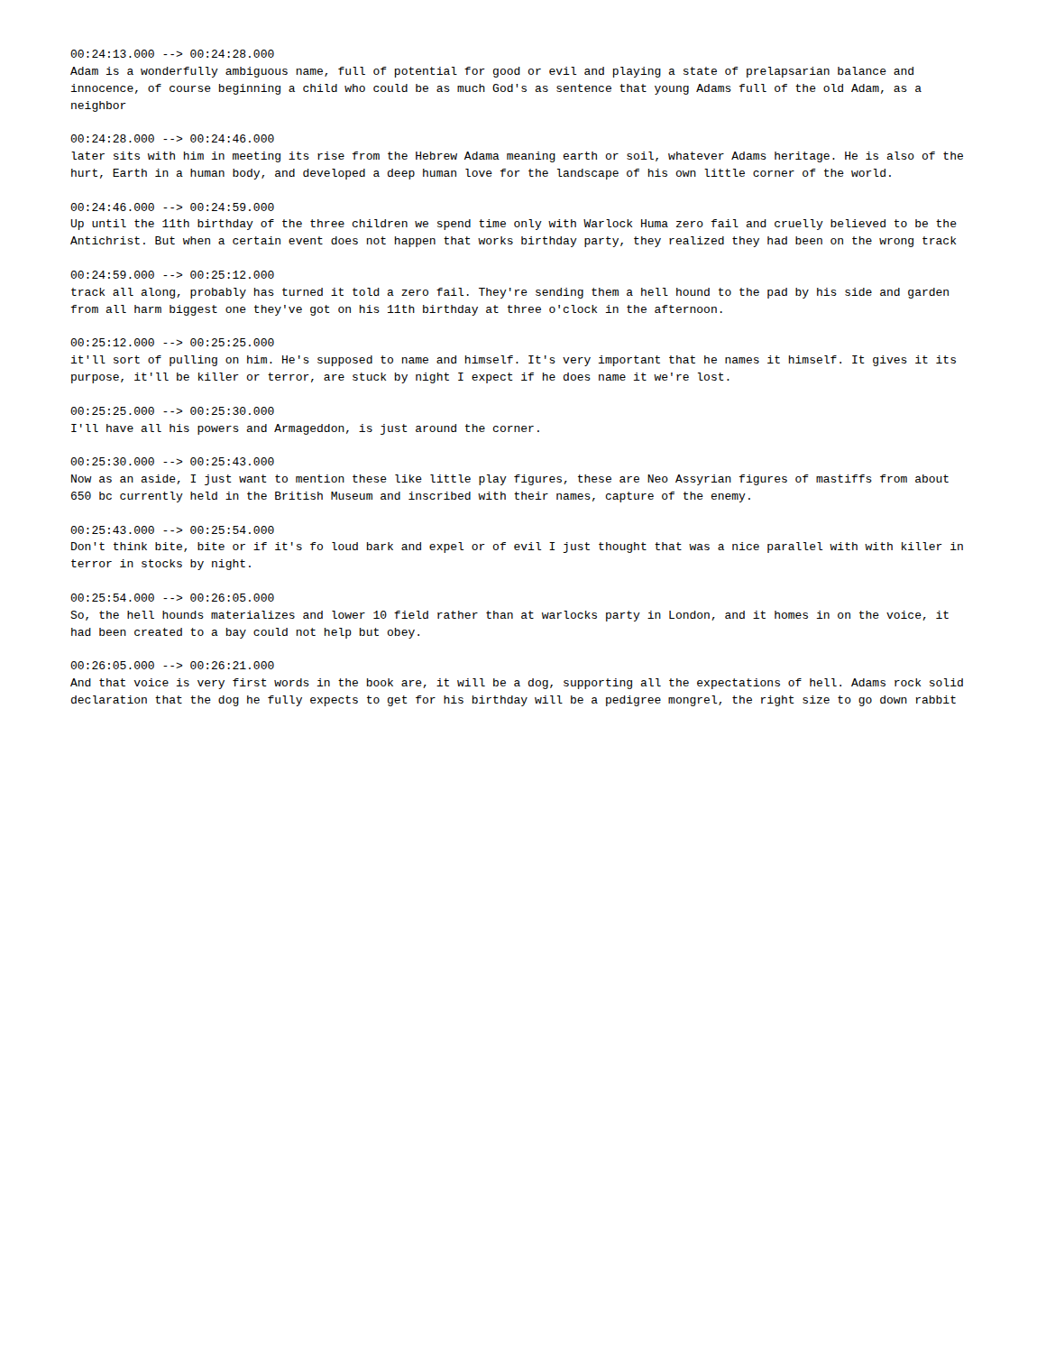00:24:13.000 --> 00:24:28.000 Adam is a wonderfully ambiguous name, full of potential for good or evil and playing a state of prelapsarian balance and innocence, of course beginning a child who could be as much God's as sentence that young Adams full of the old Adam, as a neighbor
00:24:28.000 --> 00:24:46.000 later sits with him in meeting its rise from the Hebrew Adama meaning earth or soil, whatever Adams heritage. He is also of the hurt, Earth in a human body, and developed a deep human love for the landscape of his own little corner of the world.
00:24:46.000 --> 00:24:59.000 Up until the 11th birthday of the three children we spend time only with Warlock Huma zero fail and cruelly believed to be the Antichrist. But when a certain event does not happen that works birthday party, they realized they had been on the wrong track
00:24:59.000 --> 00:25:12.000 track all along, probably has turned it told a zero fail. They're sending them a hell hound to the pad by his side and garden from all harm biggest one they've got on his 11th birthday at three o'clock in the afternoon.
00:25:12.000 --> 00:25:25.000 it'll sort of pulling on him. He's supposed to name and himself. It's very important that he names it himself. It gives it its purpose, it'll be killer or terror, are stuck by night I expect if he does name it we're lost.
00:25:25.000 --> 00:25:30.000 I'll have all his powers and Armageddon, is just around the corner.
00:25:30.000 --> 00:25:43.000 Now as an aside, I just want to mention these like little play figures, these are Neo Assyrian figures of mastiffs from about 650 bc currently held in the British Museum and inscribed with their names, capture of the enemy.
00:25:43.000 --> 00:25:54.000 Don't think bite, bite or if it's fo loud bark and expel or of evil I just thought that was a nice parallel with with killer in terror in stocks by night.
00:25:54.000 --> 00:26:05.000 So, the hell hounds materializes and lower 10 field rather than at warlocks party in London, and it homes in on the voice, it had been created to a bay could not help but obey.
00:26:05.000 --> 00:26:21.000 And that voice is very first words in the book are, it will be a dog, supporting all the expectations of hell. Adams rock solid declaration that the dog he fully expects to get for his birthday will be a pedigree mongrel, the right size to go down rabbit